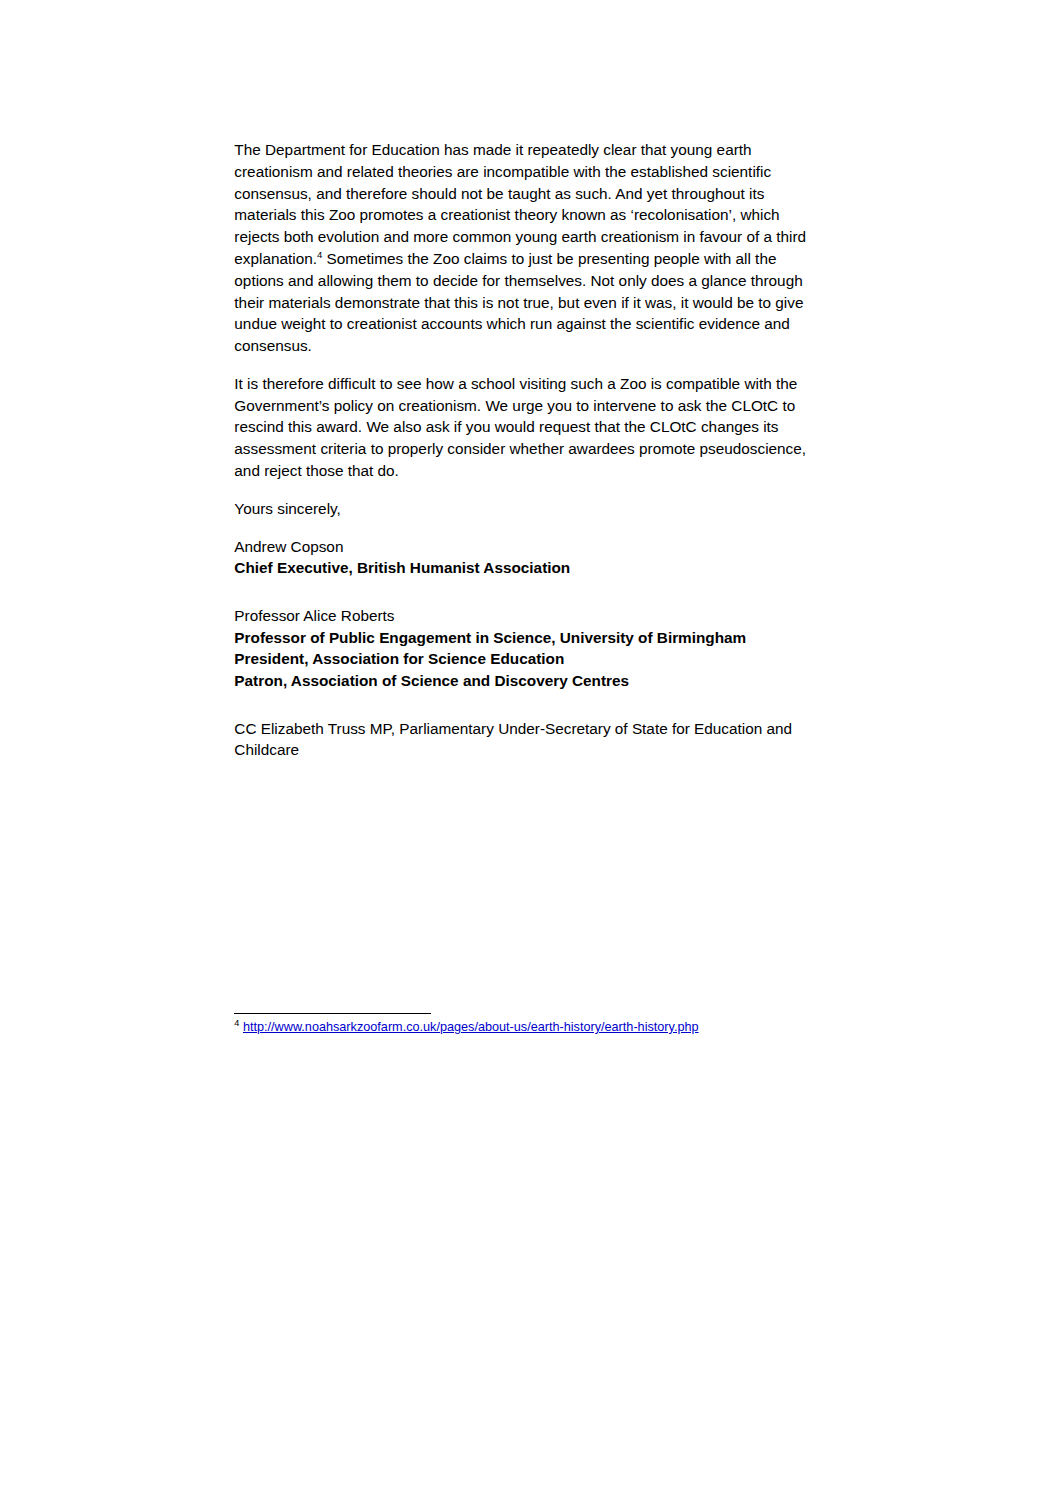The Department for Education has made it repeatedly clear that young earth creationism and related theories are incompatible with the established scientific consensus, and therefore should not be taught as such. And yet throughout its materials this Zoo promotes a creationist theory known as ‘recolonisation’, which rejects both evolution and more common young earth creationism in favour of a third explanation.4 Sometimes the Zoo claims to just be presenting people with all the options and allowing them to decide for themselves. Not only does a glance through their materials demonstrate that this is not true, but even if it was, it would be to give undue weight to creationist accounts which run against the scientific evidence and consensus.
It is therefore difficult to see how a school visiting such a Zoo is compatible with the Government’s policy on creationism. We urge you to intervene to ask the CLOtC to rescind this award. We also ask if you would request that the CLOtC changes its assessment criteria to properly consider whether awardees promote pseudoscience, and reject those that do.
Yours sincerely,
Andrew Copson
Chief Executive, British Humanist Association
Professor Alice Roberts
Professor of Public Engagement in Science, University of Birmingham
President, Association for Science Education
Patron, Association of Science and Discovery Centres
CC Elizabeth Truss MP, Parliamentary Under-Secretary of State for Education and Childcare
4 http://www.noahsarkzoofarm.co.uk/pages/about-us/earth-history/earth-history.php